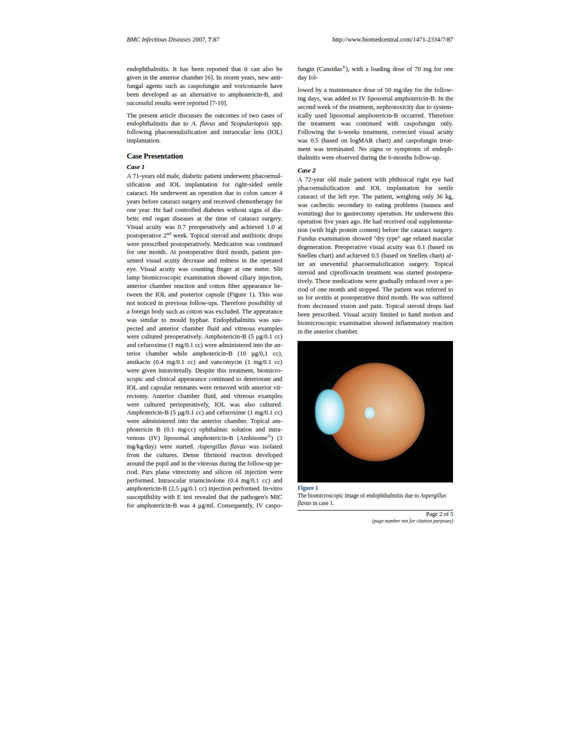BMC Infectious Diseases 2007, 7:87
http://www.biomedcentral.com/1471-2334/7/87
endophthalmitis. It has been reported that it can also be given in the anterior chamber [6]. In recent years, new anti-fungal agents such as caspofungin and voriconazole have been developed as an alternative to amphotericin-B, and successful results were reported [7-10].
The present article discusses the outcomes of two cases of endophthalmitis due to A. flavus and Scopulariopsis spp. following phacoemulsification and intraocular lens (IOL) implantation.
Case Presentation
Case 1
A 71-years old male, diabetic patient underwent phacoemulsification and IOL implantation for right-sided senile cataract. He underwent an operation due to colon cancer 4 years before cataract surgery and received chemotherapy for one year. He had controlled diabetes without signs of diabetic end organ diseases at the time of cataract surgery. Visual acuity was 0.7 preoperatively and achieved 1.0 at postoperative 2nd week. Topical steroid and antibiotic drops were prescribed postoperatively. Medication was continued for one month. At postoperative third month, patient presented visual acuity decrease and redness in the operated eye. Visual acuity was counting finger at one meter. Slit lamp biomicroscopic examination showed ciliary injection, anterior chamber reaction and cotton fiber appearance between the IOL and posterior capsule (Figure 1). This was not noticed in previous follow-ups. Therefore possibility of a foreign body such as cotton was excluded. The appearance was similar to mould hyphae. Endophthalmitis was suspected and anterior chamber fluid and vitreous examples were cultured preoperatively. Amphotericin-B (5 μg/0.1 cc) and cefuroxime (1 mg/0.1 cc) were administered into the anterior chamber while amphotericin-B (10 μg/0,1 cc), amikacin (0.4 mg/0.1 cc) and vancomycin (1 mg/0.1 cc) were given intravitreally. Despite this treatment, biomicroscopic and clinical appearance continued to deteriorate and IOL and capsular remnants were removed with anterior vitrectomy. Anterior chamber fluid, and vitreous examples were cultured perioperatively, IOL was also cultured. Amphotericin-B (5 μg/0.1 cc) and cefuroxime (1 mg/0.1 cc) were administered into the anterior chamber. Topical amphotericin B (0.1 mg/cc) ophthalmic solution and intravenous (IV) liposomal amphotericin-B (Ambisome®) (3 mg/kg/day) were started. Aspergillus flavus was isolated from the cultures. Dense fibrinoid reaction developed around the pupil and in the vitreous during the follow-up period. Pars plana vitrectomy and silicon oil injection were performed. Intraocular triamcinolone (0.4 mg/0.1 cc) and amphotericin-B (2.5 μg/0.1 cc) injection performed. In-vitro susceptibility with E test revealed that the pathogen's MIC for amphotericin-B was 4 μg/ml. Consequently, IV caspofungin (Cansidas®), with a loading dose of 70 mg for one day fol-
lowed by a maintenance dose of 50 mg/day for the following days, was added to IV liposomal amphotericin-B. In the second week of the treatment, nephrotoxicity due to systemically used liposomal amphotericin-B occurred. Therefore the treatment was continued with caspofungin only. Following the 6-weeks treatment, corrected visual acuity was 0.5 (based on logMAR chart) and caspofungin treatment was terminated. No signs or symptoms of endophthalmitis were observed during the 6-months follow-up.
Case 2
A 72-year old male patient with phthisical right eye had phacoemulsification and IOL implantation for senile cataract of the left eye. The patient, weighing only 36 kg, was cachectic secondary to eating problems (nausea and vomiting) due to gastrectomy operation. He underwent this operation five years ago. He had received oral supplementation (with high protein content) before the cataract surgery. Fundus examination showed "dry type" age related macular degeneration. Preoperative visual acuity was 0.1 (based on Snellen chart) and achieved 0.5 (based on Snellen chart) after an uneventful phacoemulsification surgery. Topical steroid and ciprofloxacin treatment was started postoperatively. These medications were gradually reduced over a period of one month and stopped. The patient was referred to us for uveitis at postoperative third month. He was suffered from decreased vision and pain. Topical steroid drops had been prescribed. Visual acuity limited to hand motion and biomicroscopic examination showed inflammatory reaction in the anterior chamber.
Figure 1 The biomicroscopic image of endophthalmitis due to Aspergillus flavus in case 1.
Page 2 of 5
(page number not for citation purposes)